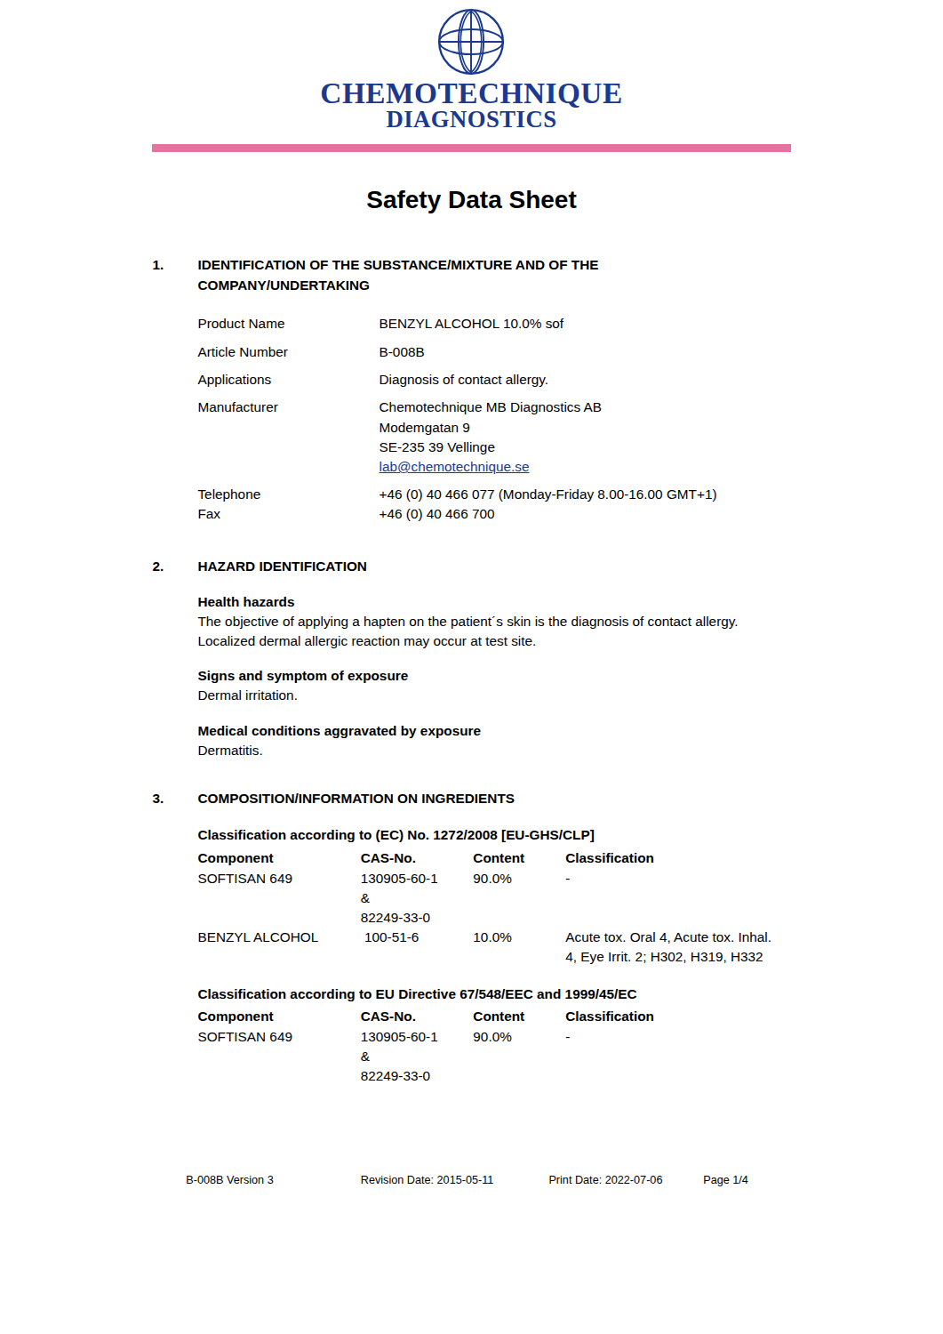CHEMOTECHNIQUE
DIAGNOSTICS
Safety Data Sheet
1. IDENTIFICATION OF THE SUBSTANCE/MIXTURE AND OF THE COMPANY/UNDERTAKING
| Product Name | BENZYL ALCOHOL 10.0% sof |
| Article Number | B-008B |
| Applications | Diagnosis of contact allergy. |
| Manufacturer | Chemotechnique MB Diagnostics AB Modemgatan 9 SE-235 39 Vellinge lab@chemotechnique.se |
| Telephone Fax | +46 (0) 40 466 077 (Monday-Friday 8.00-16.00 GMT+1) +46 (0) 40 466 700 |
2. HAZARD IDENTIFICATION
Health hazards
The objective of applying a hapten on the patient´s skin is the diagnosis of contact allergy. Localized dermal allergic reaction may occur at test site.
Signs and symptom of exposure
Dermal irritation.
Medical conditions aggravated by exposure
Dermatitis.
3. COMPOSITION/INFORMATION ON INGREDIENTS
Classification according to (EC) No. 1272/2008 [EU-GHS/CLP]
| Component | CAS-No. | Content | Classification |
| SOFTISAN 649 | 130905-60-1 & 82249-33-0 | 90.0% | - |
| BENZYL ALCOHOL | 100-51-6 | 10.0% | Acute tox. Oral 4, Acute tox. Inhal. 4, Eye Irrit. 2; H302, H319, H332 |
Classification according to EU Directive 67/548/EEC and 1999/45/EC
| Component | CAS-No. | Content | Classification |
| SOFTISAN 649 | 130905-60-1 & 82249-33-0 | 90.0% | - |
B-008B Version 3 Revision Date: 2015-05-11 Print Date: 2022-07-06 Page 1/4